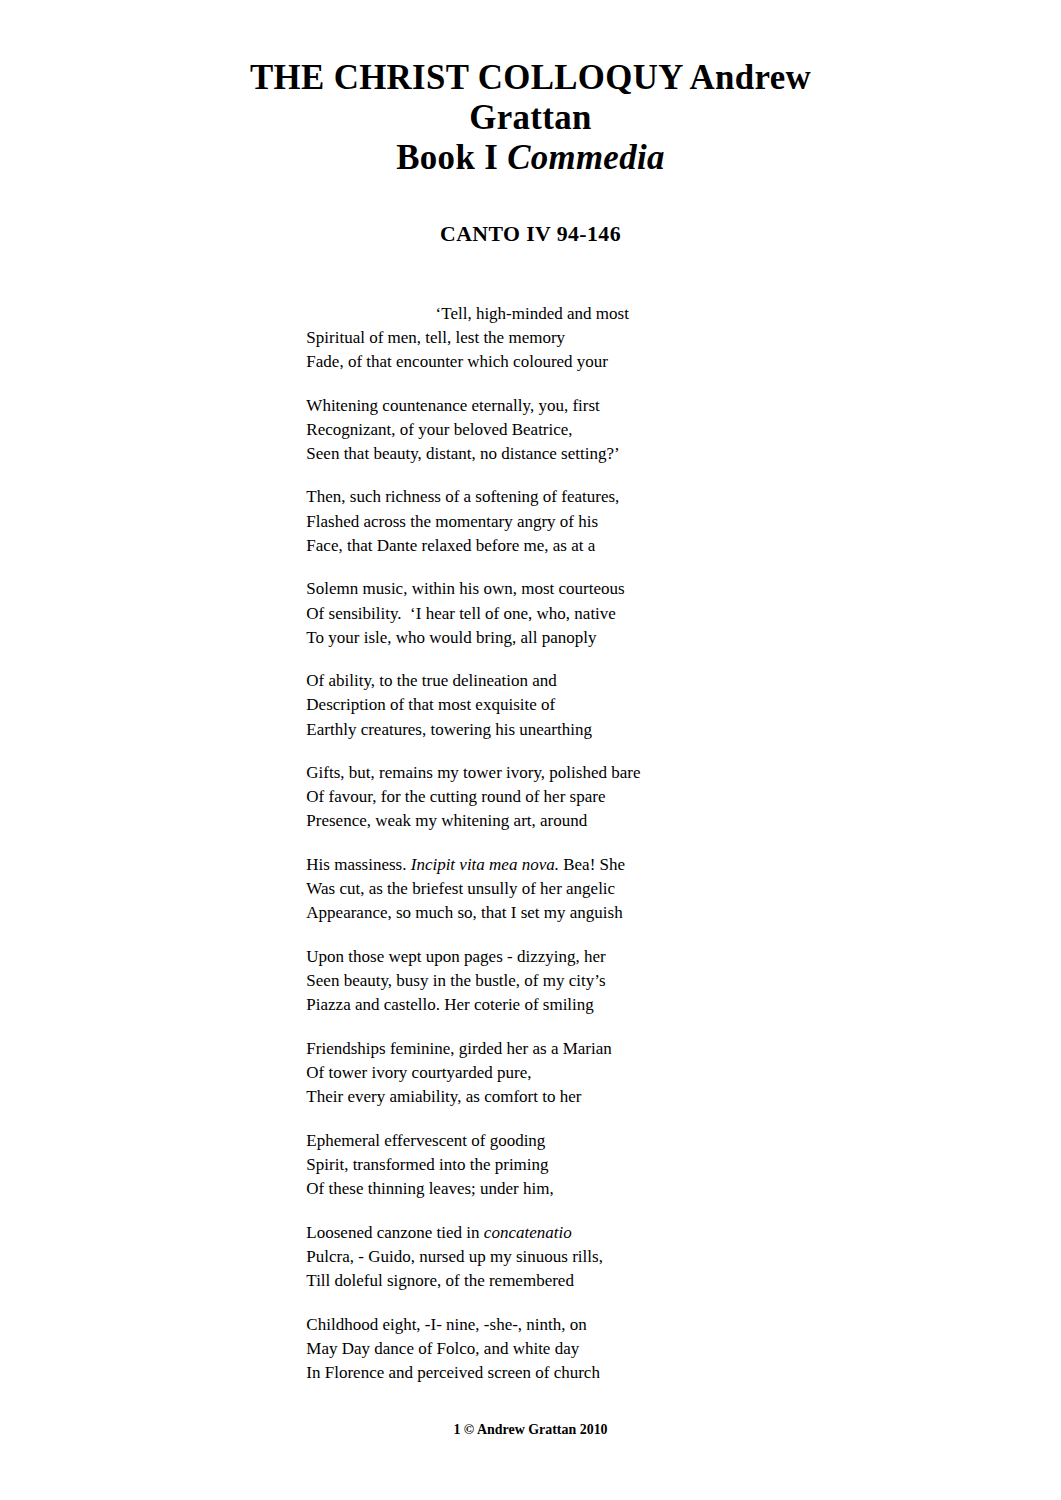THE CHRIST COLLOQUY Andrew Grattan Book I Commedia
CANTO IV 94-146
‘Tell, high-minded and most
Spiritual of men, tell, lest the memory
Fade, of that encounter which coloured your
Whitening countenance eternally, you, first
Recognizant, of your beloved Beatrice,
Seen that beauty, distant, no distance setting?’
Then, such richness of a softening of features,
Flashed across the momentary angry of his
Face, that Dante relaxed before me, as at a
Solemn music, within his own, most courteous
Of sensibility. ‘I hear tell of one, who, native
To your isle, who would bring, all panoply
Of ability, to the true delineation and
Description of that most exquisite of
Earthly creatures, towering his unearthing
Gifts, but, remains my tower ivory, polished bare
Of favour, for the cutting round of her spare
Presence, weak my whitening art, around
His massiness. Incipit vita mea nova. Bea! She
Was cut, as the briefest unsully of her angelic
Appearance, so much so, that I set my anguish
Upon those wept upon pages - dizzying, her
Seen beauty, busy in the bustle, of my city’s
Piazza and castello. Her coterie of smiling
Friendships feminine, girded her as a Marian
Of tower ivory courtyarded pure,
Their every amiability, as comfort to her
Ephemeral effervescent of gooding
Spirit, transformed into the priming
Of these thinning leaves; under him,
Loosened canzone tied in concatenatio
Pulcra, - Guido, nursed up my sinuous rills,
Till doleful signore, of the remembered
Childhood eight, -I- nine, -she-, ninth, on
May Day dance of Folco, and white day
In Florence and perceived screen of church
1 © Andrew Grattan 2010